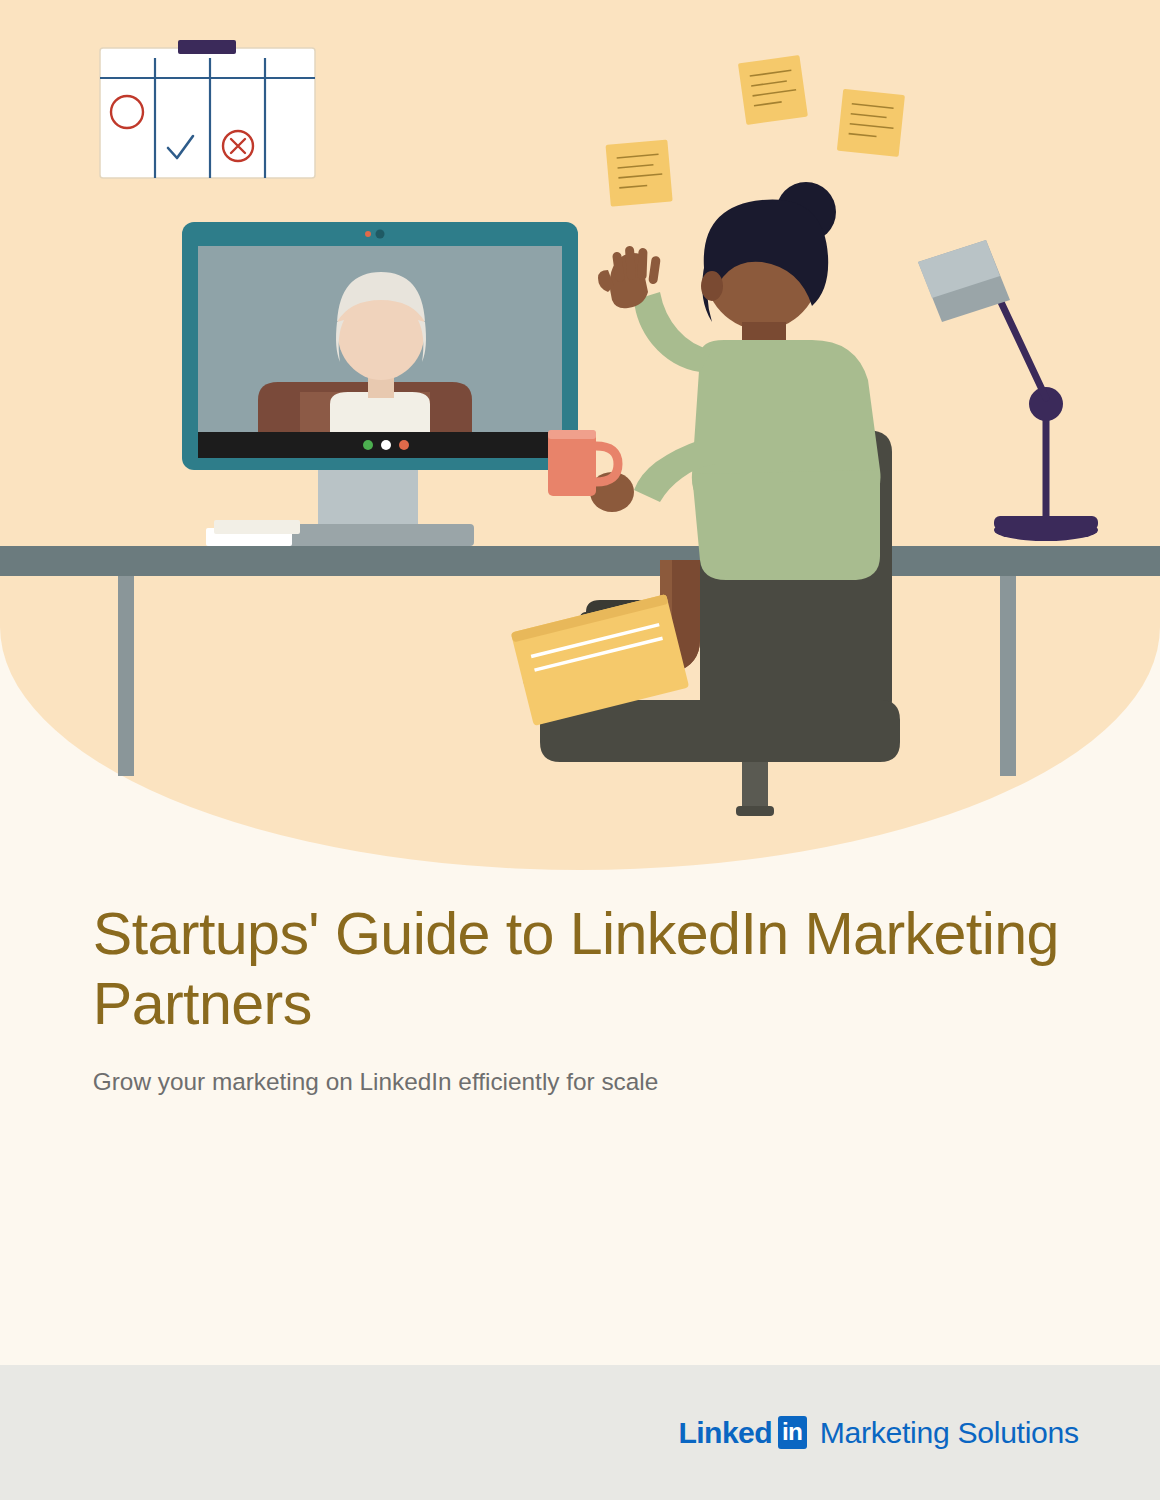Person on a video call at a desk
Startups' Guide to LinkedIn Marketing Partners
Grow your marketing on LinkedIn efficiently for scale
Linked in Marketing Solutions